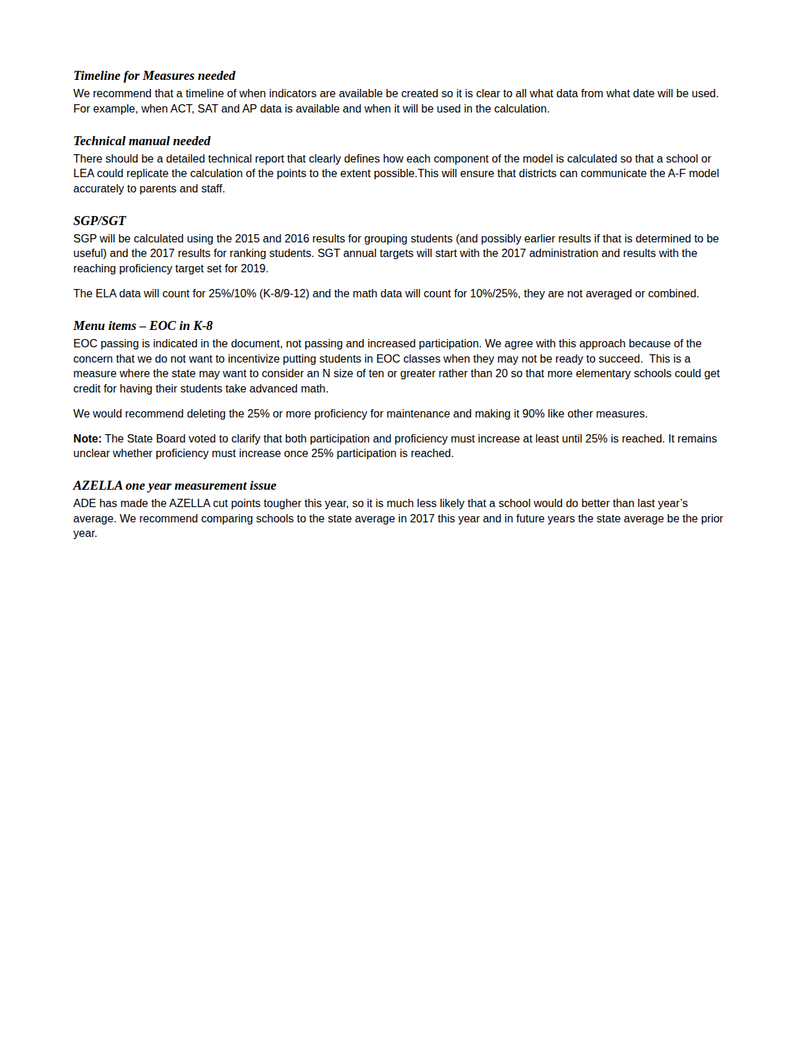Timeline for Measures needed
We recommend that a timeline of when indicators are available be created so it is clear to all what data from what date will be used. For example, when ACT, SAT and AP data is available and when it will be used in the calculation.
Technical manual needed
There should be a detailed technical report that clearly defines how each component of the model is calculated so that a school or LEA could replicate the calculation of the points to the extent possible.This will ensure that districts can communicate the A-F model accurately to parents and staff.
SGP/SGT
SGP will be calculated using the 2015 and 2016 results for grouping students (and possibly earlier results if that is determined to be useful) and the 2017 results for ranking students. SGT annual targets will start with the 2017 administration and results with the reaching proficiency target set for 2019.
The ELA data will count for 25%/10% (K-8/9-12) and the math data will count for 10%/25%, they are not averaged or combined.
Menu items – EOC in K-8
EOC passing is indicated in the document, not passing and increased participation. We agree with this approach because of the concern that we do not want to incentivize putting students in EOC classes when they may not be ready to succeed. This is a measure where the state may want to consider an N size of ten or greater rather than 20 so that more elementary schools could get credit for having their students take advanced math.
We would recommend deleting the 25% or more proficiency for maintenance and making it 90% like other measures.
Note: The State Board voted to clarify that both participation and proficiency must increase at least until 25% is reached. It remains unclear whether proficiency must increase once 25% participation is reached.
AZELLA one year measurement issue
ADE has made the AZELLA cut points tougher this year, so it is much less likely that a school would do better than last year’s average. We recommend comparing schools to the state average in 2017 this year and in future years the state average be the prior year.